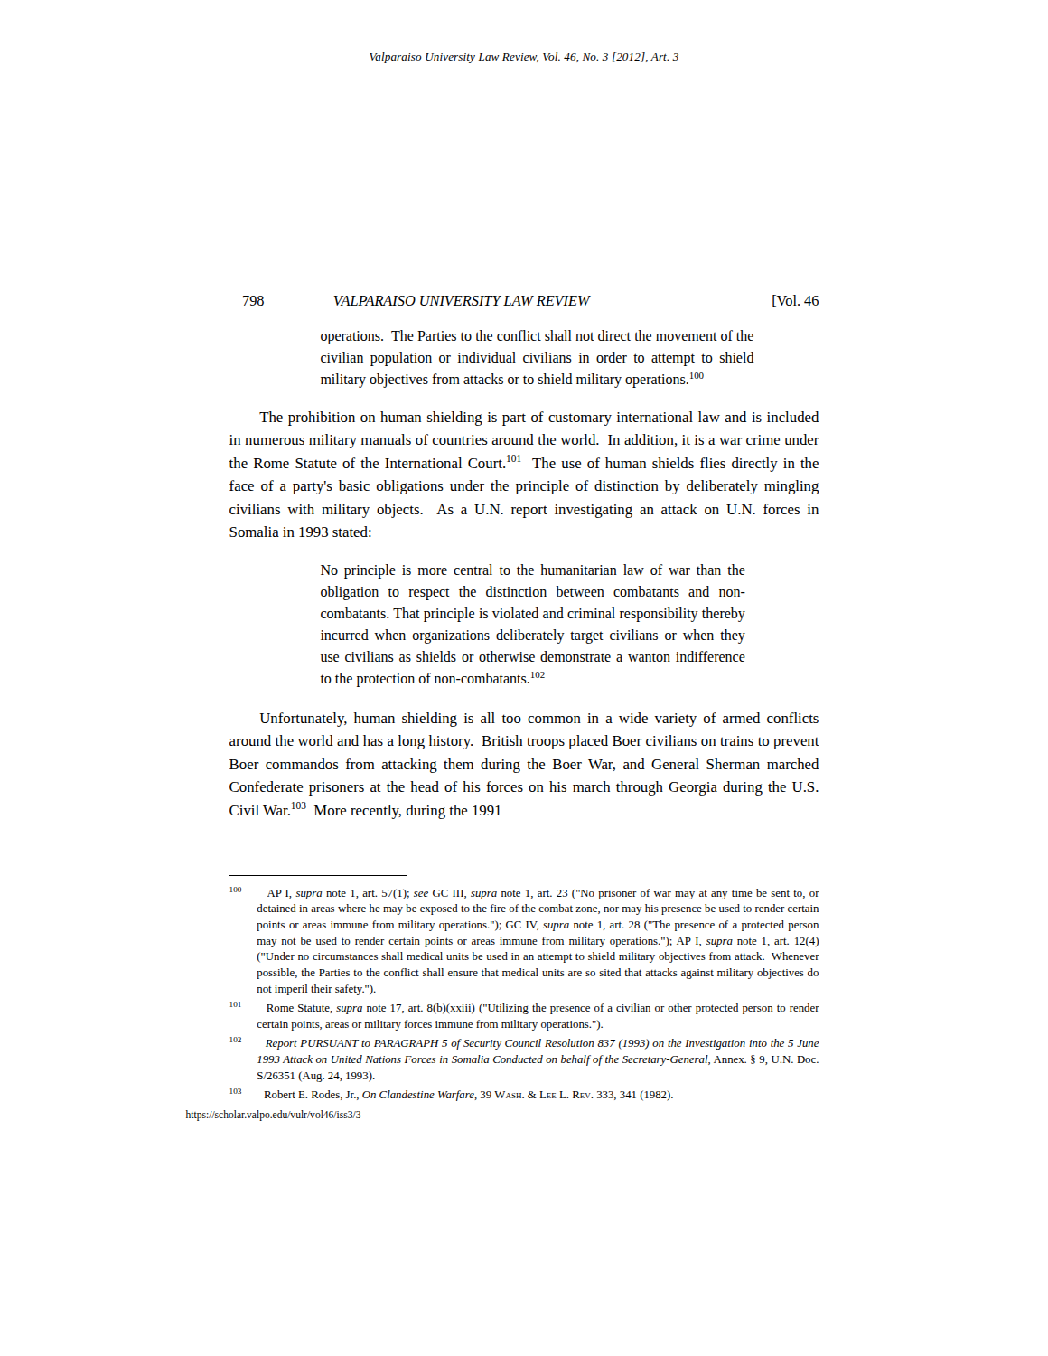Valparaiso University Law Review, Vol. 46, No. 3 [2012], Art. 3
798 VALPARAISO UNIVERSITY LAW REVIEW [Vol. 46
operations. The Parties to the conflict shall not direct the movement of the civilian population or individual civilians in order to attempt to shield military objectives from attacks or to shield military operations.100
The prohibition on human shielding is part of customary international law and is included in numerous military manuals of countries around the world. In addition, it is a war crime under the Rome Statute of the International Court.101 The use of human shields flies directly in the face of a party's basic obligations under the principle of distinction by deliberately mingling civilians with military objects. As a U.N. report investigating an attack on U.N. forces in Somalia in 1993 stated:
No principle is more central to the humanitarian law of war than the obligation to respect the distinction between combatants and non-combatants. That principle is violated and criminal responsibility thereby incurred when organizations deliberately target civilians or when they use civilians as shields or otherwise demonstrate a wanton indifference to the protection of non-combatants.102
Unfortunately, human shielding is all too common in a wide variety of armed conflicts around the world and has a long history. British troops placed Boer civilians on trains to prevent Boer commandos from attacking them during the Boer War, and General Sherman marched Confederate prisoners at the head of his forces on his march through Georgia during the U.S. Civil War.103 More recently, during the 1991
100 AP I, supra note 1, art. 57(1); see GC III, supra note 1, art. 23 ("No prisoner of war may at any time be sent to, or detained in areas where he may be exposed to the fire of the combat zone, nor may his presence be used to render certain points or areas immune from military operations."); GC IV, supra note 1, art. 28 ("The presence of a protected person may not be used to render certain points or areas immune from military operations."); AP I, supra note 1, art. 12(4) ("Under no circumstances shall medical units be used in an attempt to shield military objectives from attack. Whenever possible, the Parties to the conflict shall ensure that medical units are so sited that attacks against military objectives do not imperil their safety.").
101 Rome Statute, supra note 17, art. 8(b)(xxiii) ("Utilizing the presence of a civilian or other protected person to render certain points, areas or military forces immune from military operations.").
102 Report PURSUANT to PARAGRAPH 5 of Security Council Resolution 837 (1993) on the Investigation into the 5 June 1993 Attack on United Nations Forces in Somalia Conducted on behalf of the Secretary-General, Annex. § 9, U.N. Doc. S/26351 (Aug. 24, 1993).
103 Robert E. Rodes, Jr., On Clandestine Warfare, 39 Wash. & Lee L. Rev. 333, 341 (1982).
https://scholar.valpo.edu/vulr/vol46/iss3/3